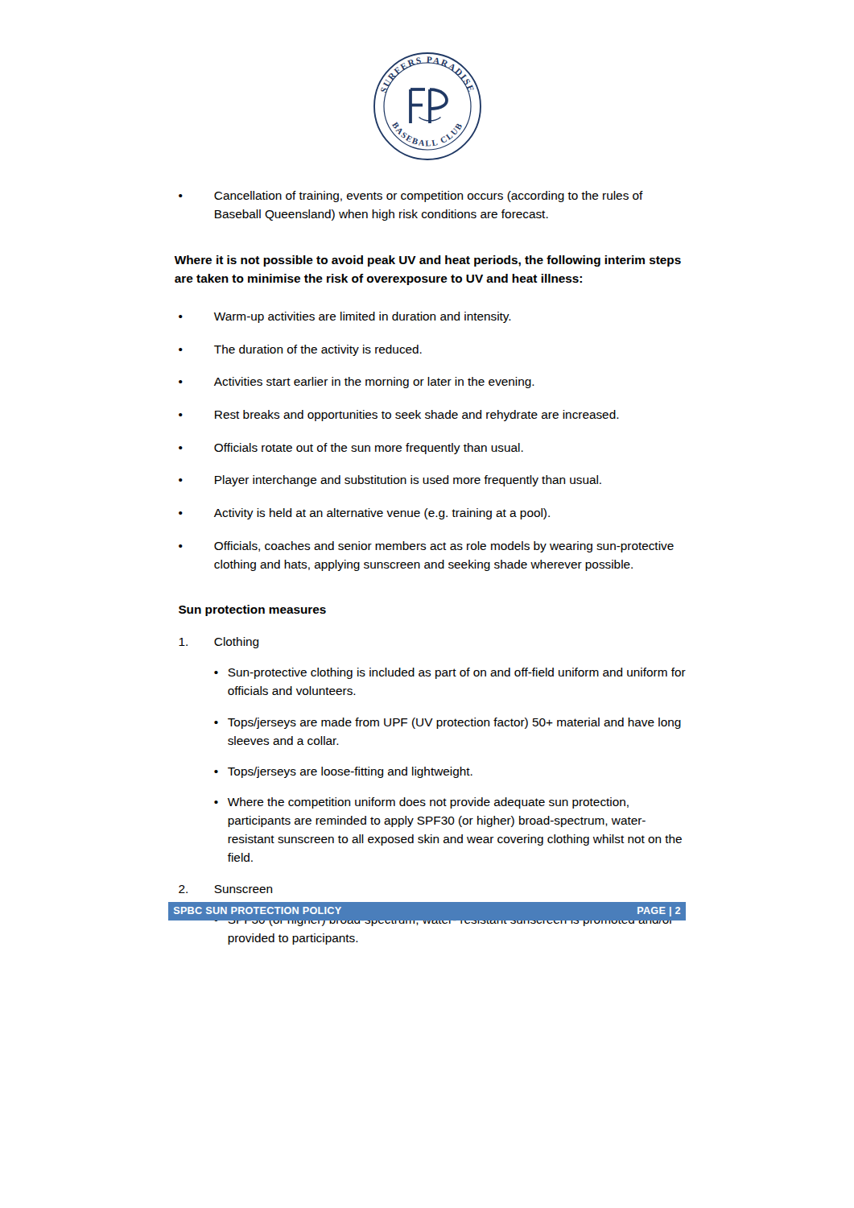SURFERS PARADISE BASEBALL CLUB
•
Cancellation of training, events or competition occurs (according to the rules of Baseball Queensland) when high risk conditions are forecast.
Where it is not possible to avoid peak UV and heat periods, the following interim steps are taken to minimise the risk of overexposure to UV and heat illness:
•
Warm-up activities are limited in duration and intensity.
•
The duration of the activity is reduced.
•
Activities start earlier in the morning or later in the evening.
•
Rest breaks and opportunities to seek shade and rehydrate are increased.
•
Officials rotate out of the sun more frequently than usual.
•
Player interchange and substitution is used more frequently than usual.
•
Activity is held at an alternative venue (e.g. training at a pool).
•
Officials, coaches and senior members act as role models by wearing sun-protective clothing and hats, applying sunscreen and seeking shade wherever possible.
Sun protection measures
1.
Clothing
•
Sun-protective clothing is included as part of on and off-field uniform and uniform for officials and volunteers.
•
Tops/jerseys are made from UPF (UV protection factor) 50+ material and have long sleeves and a collar.
•
Tops/jerseys are loose-fitting and lightweight.
•
Where the competition uniform does not provide adequate sun protection, participants are reminded to apply SPF30 (or higher) broad-spectrum, water-resistant sunscreen to all exposed skin and wear covering clothing whilst not on the field.
2.
Sunscreen
•
SPF30 (or higher) broad-spectrum, water- resistant sunscreen is promoted and/or provided to participants.
SPBC SUN PROTECTION POLICY
PAGE | 2